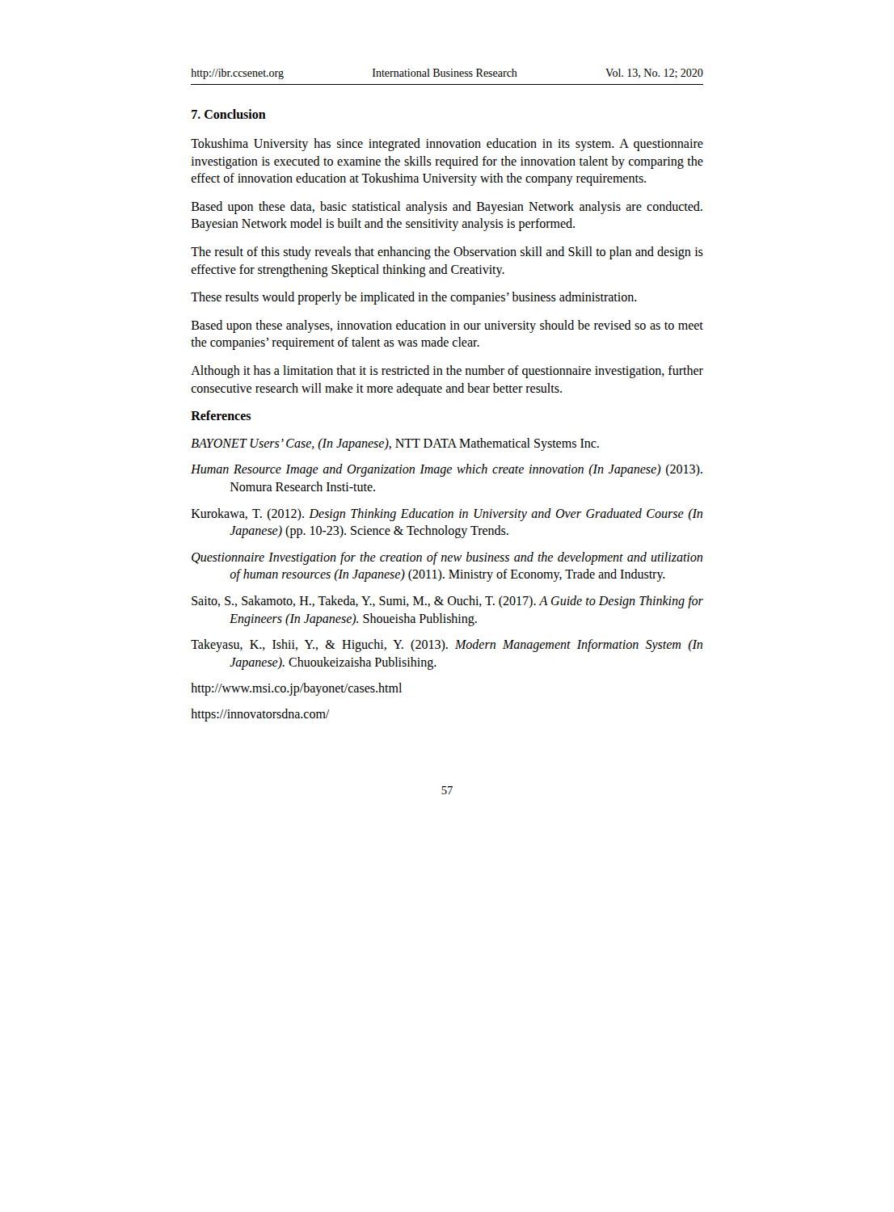http://ibr.ccsenet.org International Business Research Vol. 13, No. 12; 2020
7. Conclusion
Tokushima University has since integrated innovation education in its system. A questionnaire investigation is executed to examine the skills required for the innovation talent by comparing the effect of innovation education at Tokushima University with the company requirements.
Based upon these data, basic statistical analysis and Bayesian Network analysis are conducted. Bayesian Network model is built and the sensitivity analysis is performed.
The result of this study reveals that enhancing the Observation skill and Skill to plan and design is effective for strengthening Skeptical thinking and Creativity.
These results would properly be implicated in the companies’ business administration.
Based upon these analyses, innovation education in our university should be revised so as to meet the companies’ requirement of talent as was made clear.
Although it has a limitation that it is restricted in the number of questionnaire investigation, further consecutive research will make it more adequate and bear better results.
References
BAYONET Users’ Case, (In Japanese), NTT DATA Mathematical Systems Inc.
Human Resource Image and Organization Image which create innovation (In Japanese) (2013). Nomura Research Insti-tute.
Kurokawa, T. (2012). Design Thinking Education in University and Over Graduated Course (In Japanese) (pp. 10-23). Science & Technology Trends.
Questionnaire Investigation for the creation of new business and the development and utilization of human resources (In Japanese) (2011). Ministry of Economy, Trade and Industry.
Saito, S., Sakamoto, H., Takeda, Y., Sumi, M., & Ouchi, T. (2017). A Guide to Design Thinking for Engineers (In Japanese). Shoueisha Publishing.
Takeyasu, K., Ishii, Y., & Higuchi, Y. (2013). Modern Management Information System (In Japanese). Chuoukeizaisha Publisihing.
http://www.msi.co.jp/bayonet/cases.html
https://innovatorsdna.com/
57